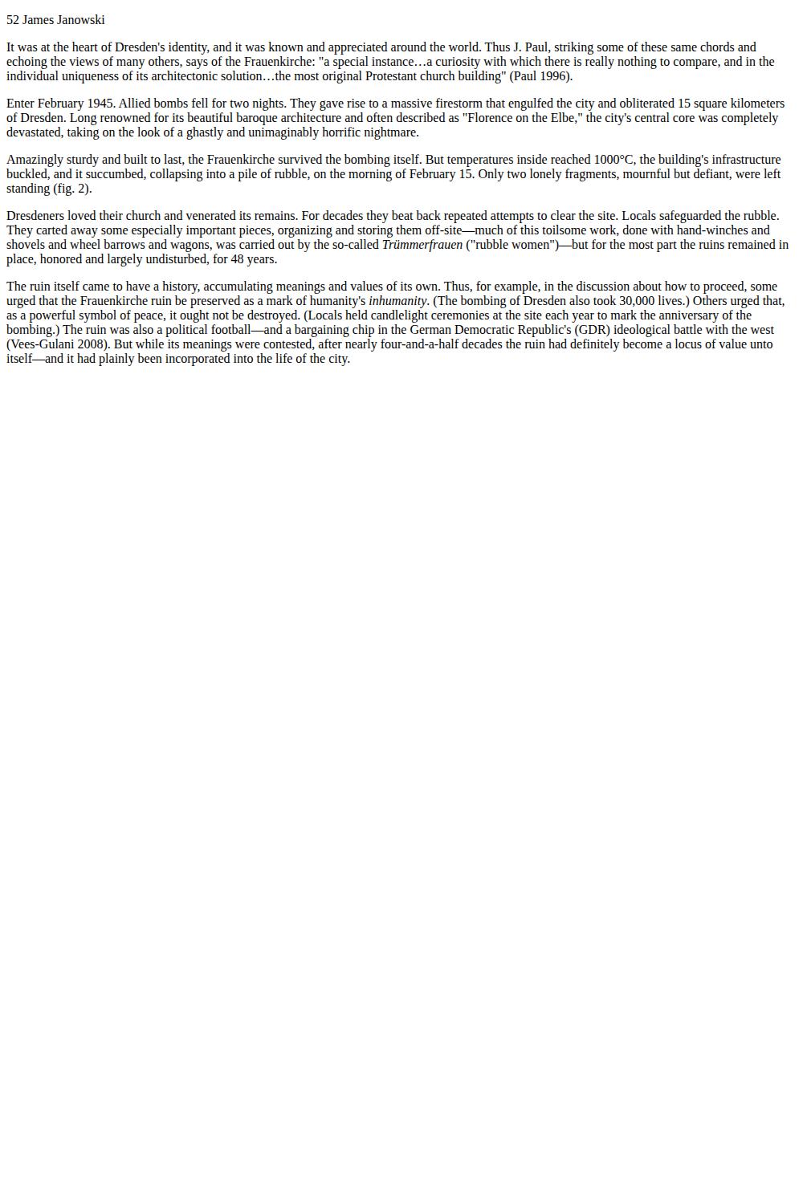52 James Janowski
It was at the heart of Dresden's identity, and it was known and appreciated around the world. Thus J. Paul, striking some of these same chords and echoing the views of many others, says of the Frauenkirche: "a special instance…a curiosity with which there is really nothing to compare, and in the individual uniqueness of its architectonic solution…the most original Protestant church building" (Paul 1996).
Enter February 1945. Allied bombs fell for two nights. They gave rise to a massive firestorm that engulfed the city and obliterated 15 square kilometers of Dresden. Long renowned for its beautiful baroque architecture and often described as "Florence on the Elbe," the city's central core was completely devastated, taking on the look of a ghastly and unimaginably horrific nightmare.
Amazingly sturdy and built to last, the Frauenkirche survived the bombing itself. But temperatures inside reached 1000°C, the building's infrastructure buckled, and it succumbed, collapsing into a pile of rubble, on the morning of February 15. Only two lonely fragments, mournful but defiant, were left standing (fig. 2).
Dresdeners loved their church and venerated its remains. For decades they beat back repeated attempts to clear the site. Locals safeguarded the rubble. They carted away some especially important pieces, organizing and storing them off-site—much of this toilsome work, done with hand-winches and shovels and wheel barrows and wagons, was carried out by the so-called Trümmerfrauen ("rubble women")—but for the most part the ruins remained in place, honored and largely undisturbed, for 48 years.
The ruin itself came to have a history, accumulating meanings and values of its own. Thus, for example, in the discussion about how to proceed, some urged that the Frauenkirche ruin be preserved as a mark of humanity's inhumanity. (The bombing of Dresden also took 30,000 lives.) Others urged that, as a powerful symbol of peace, it ought not be destroyed. (Locals held candlelight ceremonies at the site each year to mark the anniversary of the bombing.) The ruin was also a political football—and a bargaining chip in the German Democratic Republic's (GDR) ideological battle with the west (Vees-Gulani 2008). But while its meanings were contested, after nearly four-and-a-half decades the ruin had definitely become a locus of value unto itself—and it had plainly been incorporated into the life of the city.